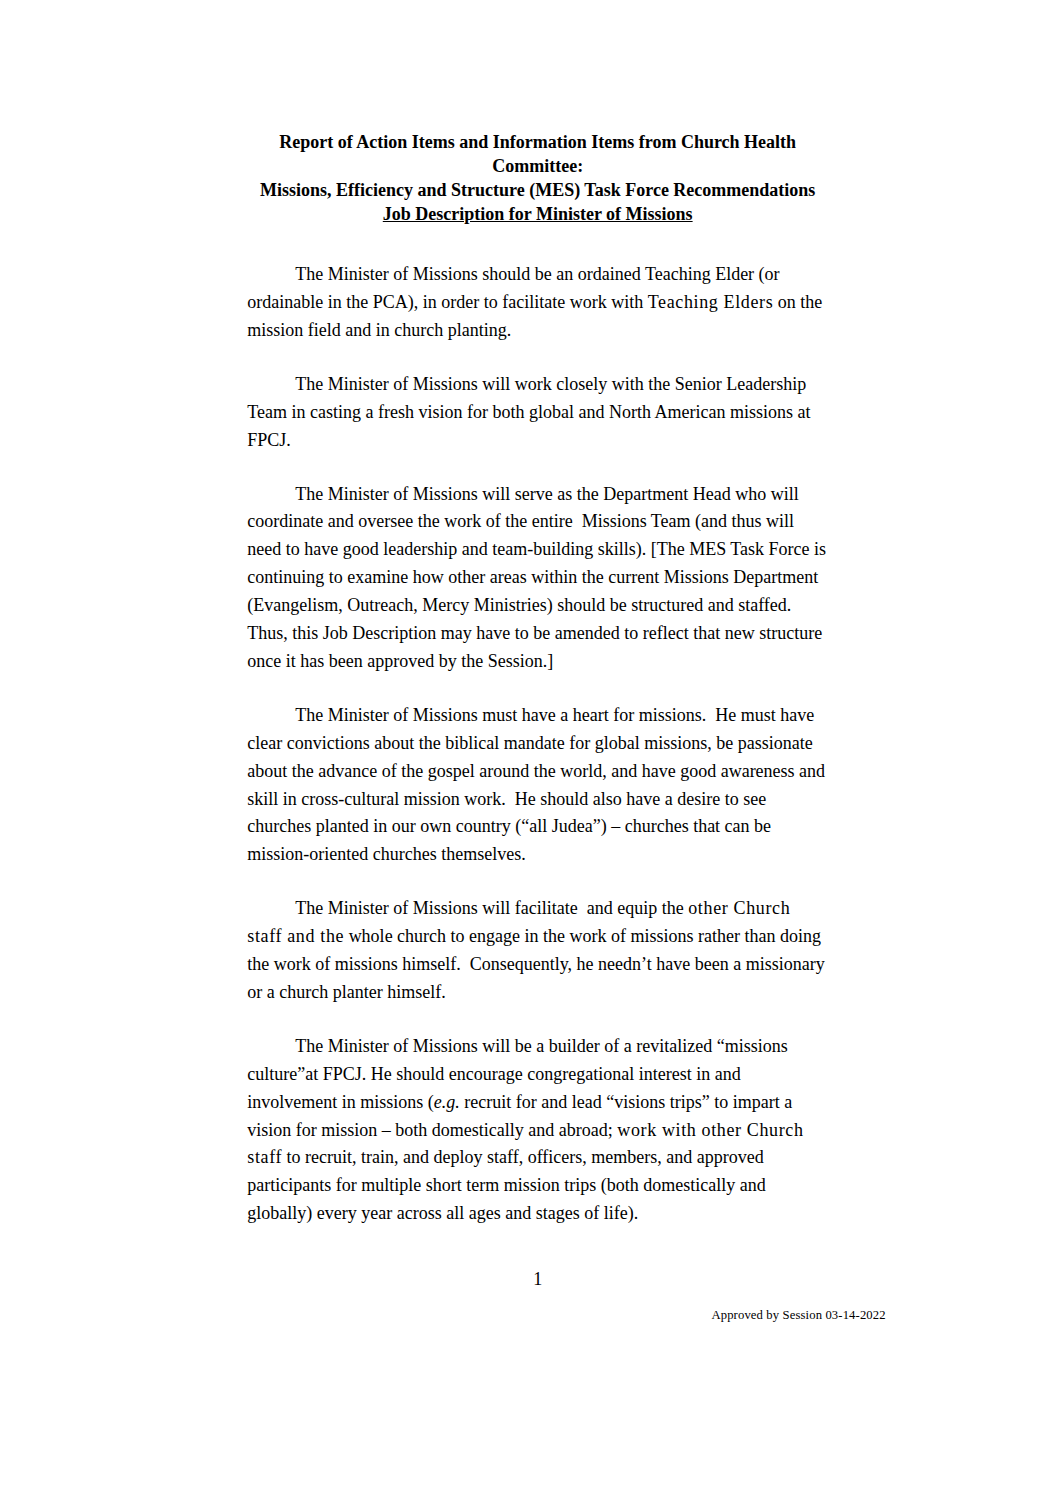Report of Action Items and Information Items from Church Health Committee: Missions, Efficiency and Structure (MES) Task Force Recommendations Job Description for Minister of Missions
The Minister of Missions should be an ordained Teaching Elder (or ordainable in the PCA), in order to facilitate work with Teaching Elders on the mission field and in church planting.
The Minister of Missions will work closely with the Senior Leadership Team in casting a fresh vision for both global and North American missions at FPCJ.
The Minister of Missions will serve as the Department Head who will coordinate and oversee the work of the entire Missions Team (and thus will need to have good leadership and team-building skills). [The MES Task Force is continuing to examine how other areas within the current Missions Department (Evangelism, Outreach, Mercy Ministries) should be structured and staffed. Thus, this Job Description may have to be amended to reflect that new structure once it has been approved by the Session.]
The Minister of Missions must have a heart for missions. He must have clear convictions about the biblical mandate for global missions, be passionate about the advance of the gospel around the world, and have good awareness and skill in cross-cultural mission work. He should also have a desire to see churches planted in our own country (“all Judea”) – churches that can be mission-oriented churches themselves.
The Minister of Missions will facilitate and equip the other Church staff and the whole church to engage in the work of missions rather than doing the work of missions himself. Consequently, he needn’t have been a missionary or a church planter himself.
The Minister of Missions will be a builder of a revitalized “missions culture”at FPCJ. He should encourage congregational interest in and involvement in missions (e.g. recruit for and lead “visions trips” to impart a vision for mission – both domestically and abroad; work with other Church staff to recruit, train, and deploy staff, officers, members, and approved participants for multiple short term mission trips (both domestically and globally) every year across all ages and stages of life).
1
Approved by Session 03-14-2022